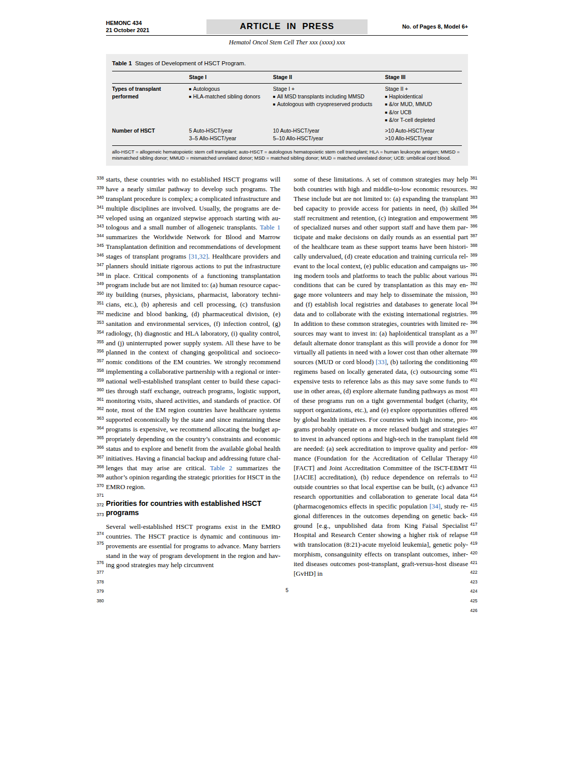HEMONC 434
21 October 2021
ARTICLE IN PRESS
No. of Pages 8, Model 6+
Hematol Oncol Stem Cell Ther xxx (xxxx) xxx
Table 1 Stages of Development of HSCT Program.
| | Stage I | Stage II | Stage III |
| --- | --- | --- | --- |
| Types of transplant performed | Autologous HLA-matched sibling donors | Stage I + All MSD transplants including MMSD Autologous with cryopreserved products | Stage II + Haploidentical &/or MUD, MMUD &/or UCB &/or T-cell depleted |
| Number of HSCT | 5 Auto-HSCT/year 3–5 Allo-HSCT/year | 10 Auto-HSCT/year 5–10 Allo-HSCT/year | >10 Auto-HSCT/year >10 Allo-HSCT/year |
allo-HSCT = allogeneic hematopoietic stem cell transplant; auto-HSCT = autologous hematopoietic stem cell transplant; HLA = human leukocyte antigen; MMSD = mismatched sibling donor; MMUD = mismatched unrelated donor; MSD = matched sibling donor; MUD = matched unrelated donor; UCB: umbilical cord blood.
338
339
340
341
342
343
344
345
346
347
348
349
350
351
352
353
354
355
356
357
358
359
360
361
362
363
364
365
366
367
368
369
370
371
372
373
374
375
376
377
378
379
380
starts, these countries with no established HSCT programs will have a nearly similar pathway to develop such programs. The transplant procedure is complex; a complicated infrastructure and multiple disciplines are involved. Usually, the programs are developed using an organized stepwise approach starting with autologous and a small number of allogeneic transplants. Table 1 summarizes the Worldwide Network for Blood and Marrow Transplantation definition and recommendations of development stages of transplant programs [31,32]. Healthcare providers and planners should initiate rigorous actions to put the infrastructure in place. Critical components of a functioning transplantation program include but are not limited to: (a) human resource capacity building (nurses, physicians, pharmacist, laboratory technicians, etc.), (b) apheresis and cell processing, (c) transfusion medicine and blood banking, (d) pharmaceutical division, (e) sanitation and environmental services, (f) infection control, (g) radiology, (h) diagnostic and HLA laboratory, (i) quality control, and (j) uninterrupted power supply system. All these have to be planned in the context of changing geopolitical and socioeconomic conditions of the EM countries. We strongly recommend implementing a collaborative partnership with a regional or international well-established transplant center to build these capacities through staff exchange, outreach programs, logistic support, monitoring visits, shared activities, and standards of practice. Of note, most of the EM region countries have healthcare systems supported economically by the state and since maintaining these programs is expensive, we recommend allocating the budget appropriately depending on the country’s constraints and economic status and to explore and benefit from the available global health initiatives. Having a financial backup and addressing future challenges that may arise are critical. Table 2 summarizes the author’s opinion regarding the strategic priorities for HSCT in the EMRO region.
Priorities for countries with established HSCT programs
Several well-established HSCT programs exist in the EMRO countries. The HSCT practice is dynamic and continuous improvements are essential for programs to advance. Many barriers stand in the way of program development in the region and having good strategies may help circumvent
381
382
383
384
385
386
387
388
389
390
391
392
393
394
395
396
397
398
399
400
401
402
403
404
405
406
407
408
409
410
411
412
413
414
415
416
417
418
419
420
421
422
423
424
425
426
some of these limitations. A set of common strategies may help both countries with high and middle-to-low economic resources. These include but are not limited to: (a) expanding the transplant bed capacity to provide access for patients in need, (b) skilled staff recruitment and retention, (c) integration and empowerment of specialized nurses and other support staff and have them participate and make decisions on daily rounds as an essential part of the healthcare team as these support teams have been historically undervalued, (d) create education and training curricula relevant to the local context, (e) public education and campaigns using modern tools and platforms to teach the public about various conditions that can be cured by transplantation as this may engage more volunteers and may help to disseminate the mission, and (f) establish local registries and databases to generate local data and to collaborate with the existing international registries. In addition to these common strategies, countries with limited resources may want to invest in: (a) haploidentical transplant as a default alternate donor transplant as this will provide a donor for virtually all patients in need with a lower cost than other alternate sources (MUD or cord blood) [33], (b) tailoring the conditioning regimens based on locally generated data, (c) outsourcing some expensive tests to reference labs as this may save some funds to use in other areas, (d) explore alternate funding pathways as most of these programs run on a tight governmental budget (charity, support organizations, etc.), and (e) explore opportunities offered by global health initiatives. For countries with high income, programs probably operate on a more relaxed budget and strategies to invest in advanced options and high-tech in the transplant field are needed: (a) seek accreditation to improve quality and performance (Foundation for the Accreditation of Cellular Therapy [FACT] and Joint Accreditation Committee of the ISCT-EBMT [JACIE] accreditation), (b) reduce dependence on referrals to outside countries so that local expertise can be built, (c) advance research opportunities and collaboration to generate local data (pharmacogenomics effects in specific population [34], study regional differences in the outcomes depending on genetic background [e.g., unpublished data from King Faisal Specialist Hospital and Research Center showing a higher risk of relapse with translocation (8:21)-acute myeloid leukemia], genetic polymorphism, consanguinity effects on transplant outcomes, inherited diseases outcomes post-transplant, graft-versus-host disease [GvHD] in
5